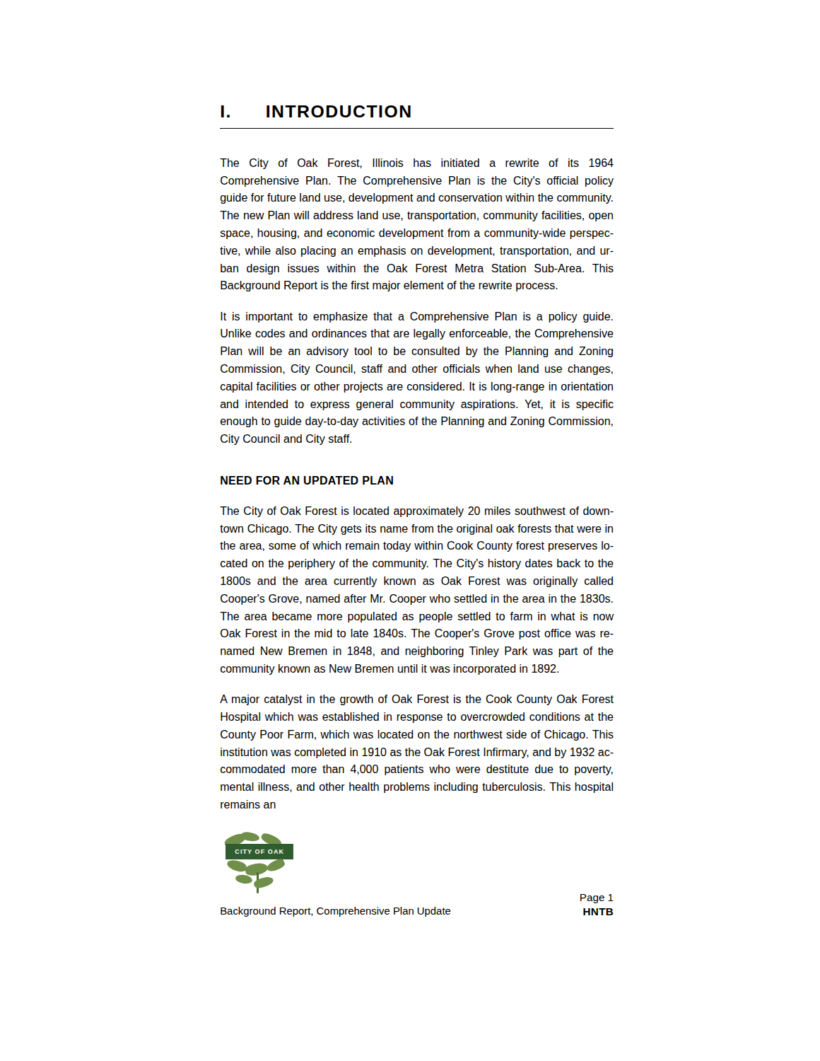I. INTRODUCTION
The City of Oak Forest, Illinois has initiated a rewrite of its 1964 Comprehensive Plan. The Comprehensive Plan is the City's official policy guide for future land use, development and conservation within the community. The new Plan will address land use, transportation, community facilities, open space, housing, and economic development from a community-wide perspective, while also placing an emphasis on development, transportation, and urban design issues within the Oak Forest Metra Station Sub-Area. This Background Report is the first major element of the rewrite process.
It is important to emphasize that a Comprehensive Plan is a policy guide. Unlike codes and ordinances that are legally enforceable, the Comprehensive Plan will be an advisory tool to be consulted by the Planning and Zoning Commission, City Council, staff and other officials when land use changes, capital facilities or other projects are considered. It is long-range in orientation and intended to express general community aspirations. Yet, it is specific enough to guide day-to-day activities of the Planning and Zoning Commission, City Council and City staff.
NEED FOR AN UPDATED PLAN
The City of Oak Forest is located approximately 20 miles southwest of downtown Chicago. The City gets its name from the original oak forests that were in the area, some of which remain today within Cook County forest preserves located on the periphery of the community. The City's history dates back to the 1800s and the area currently known as Oak Forest was originally called Cooper's Grove, named after Mr. Cooper who settled in the area in the 1830s. The area became more populated as people settled to farm in what is now Oak Forest in the mid to late 1840s. The Cooper's Grove post office was renamed New Bremen in 1848, and neighboring Tinley Park was part of the community known as New Bremen until it was incorporated in 1892.
A major catalyst in the growth of Oak Forest is the Cook County Oak Forest Hospital which was established in response to overcrowded conditions at the County Poor Farm, which was located on the northwest side of Chicago. This institution was completed in 1910 as the Oak Forest Infirmary, and by 1932 accommodated more than 4,000 patients who were destitute due to poverty, mental illness, and other health problems including tuberculosis. This hospital remains an
CITY OF OAK FOREST
Background Report, Comprehensive Plan Update
Page 1 HNTB